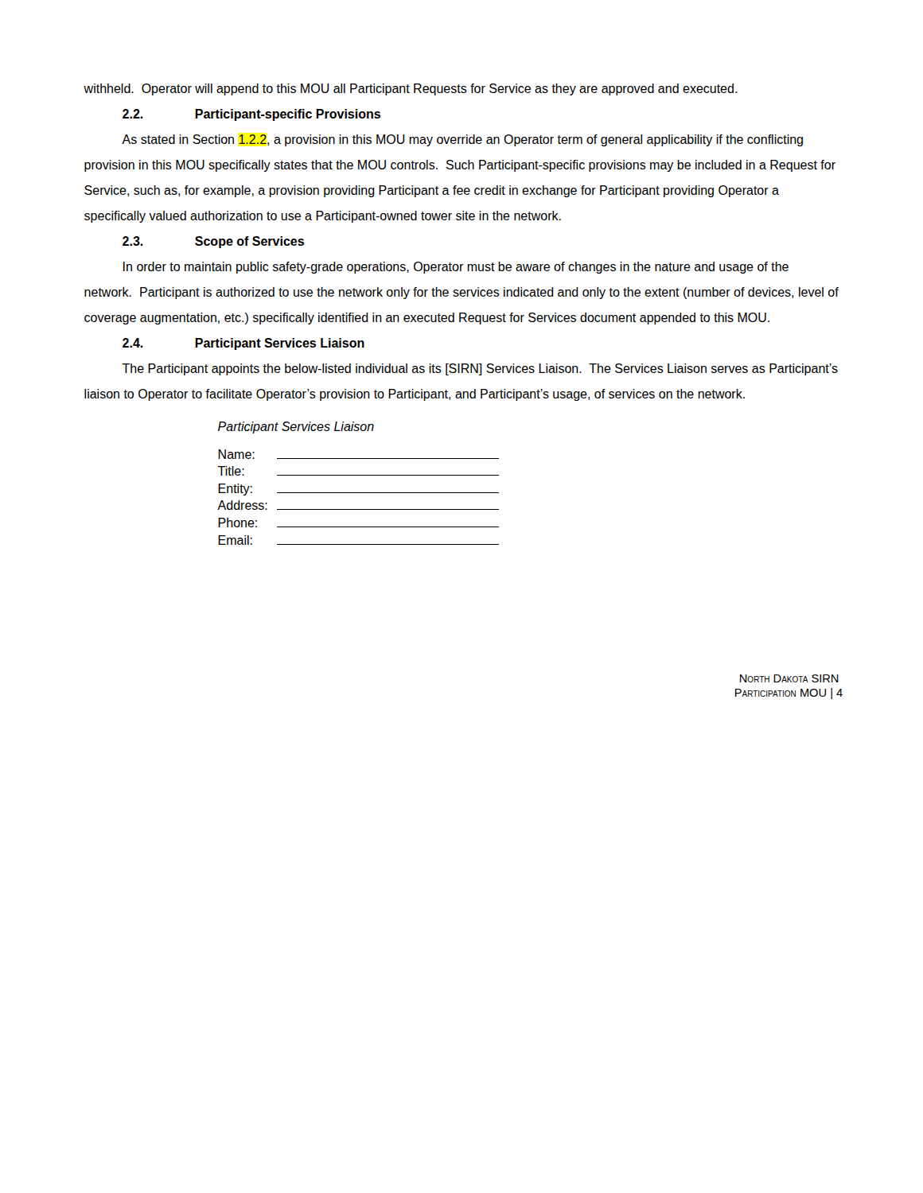withheld. Operator will append to this MOU all Participant Requests for Service as they are approved and executed.
2.2. Participant-specific Provisions
As stated in Section 1.2.2, a provision in this MOU may override an Operator term of general applicability if the conflicting provision in this MOU specifically states that the MOU controls. Such Participant-specific provisions may be included in a Request for Service, such as, for example, a provision providing Participant a fee credit in exchange for Participant providing Operator a specifically valued authorization to use a Participant-owned tower site in the network.
2.3. Scope of Services
In order to maintain public safety-grade operations, Operator must be aware of changes in the nature and usage of the network. Participant is authorized to use the network only for the services indicated and only to the extent (number of devices, level of coverage augmentation, etc.) specifically identified in an executed Request for Services document appended to this MOU.
2.4. Participant Services Liaison
The Participant appoints the below-listed individual as its [SIRN] Services Liaison. The Services Liaison serves as Participant’s liaison to Operator to facilitate Operator’s provision to Participant, and Participant’s usage, of services on the network.
Participant Services Liaison
| Name: | |
| Title: | |
| Entity: | |
| Address: | |
| Phone: | |
| Email: | |
North Dakota SIRN
Participation MOU | 4